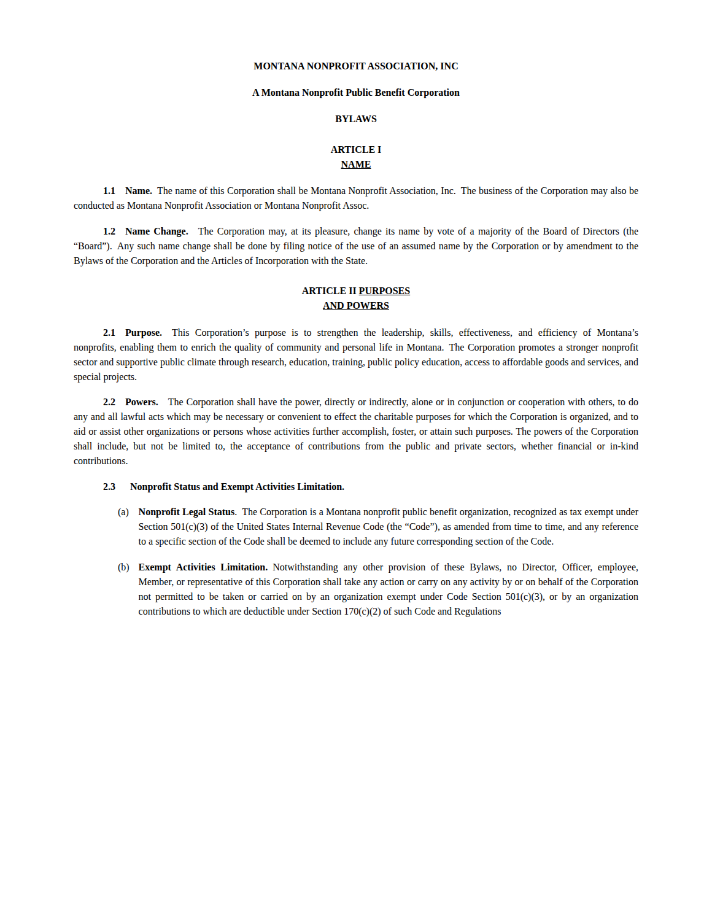MONTANA NONPROFIT ASSOCIATION, INC
A Montana Nonprofit Public Benefit Corporation
BYLAWS
ARTICLE I
NAME
1.1 Name. The name of this Corporation shall be Montana Nonprofit Association, Inc. The business of the Corporation may also be conducted as Montana Nonprofit Association or Montana Nonprofit Assoc.
1.2 Name Change.  The Corporation may, at its pleasure, change its name by vote of a majority of the Board of Directors (the “Board”). Any such name change shall be done by filing notice of the use of an assumed name by the Corporation or by amendment to the Bylaws of the Corporation and the Articles of Incorporation with the State.
ARTICLE II PURPOSES
AND POWERS
2.1 Purpose.  This Corporation’s purpose is to strengthen the leadership, skills, effectiveness, and efficiency of Montana’s nonprofits, enabling them to enrich the quality of community and personal life in Montana. The Corporation promotes a stronger nonprofit sector and supportive public climate through research, education, training, public policy education, access to affordable goods and services, and special projects.
2.2 Powers.  The Corporation shall have the power, directly or indirectly, alone or in conjunction or cooperation with others, to do any and all lawful acts which may be necessary or convenient to effect the charitable purposes for which the Corporation is organized, and to aid or assist other organizations or persons whose activities further accomplish, foster, or attain such purposes. The powers of the Corporation shall include, but not be limited to, the acceptance of contributions from the public and private sectors, whether financial or in-kind contributions.
2.3  Nonprofit Status and Exempt Activities Limitation.
(a) Nonprofit Legal Status. The Corporation is a Montana nonprofit public benefit organization, recognized as tax exempt under Section 501(c)(3) of the United States Internal Revenue Code (the “Code”), as amended from time to time, and any reference to a specific section of the Code shall be deemed to include any future corresponding section of the Code.
(b) Exempt Activities Limitation. Notwithstanding any other provision of these Bylaws, no Director, Officer, employee, Member, or representative of this Corporation shall take any action or carry on any activity by or on behalf of the Corporation not permitted to be taken or carried on by an organization exempt under Code Section 501(c)(3), or by an organization contributions to which are deductible under Section 170(c)(2) of such Code and Regulations